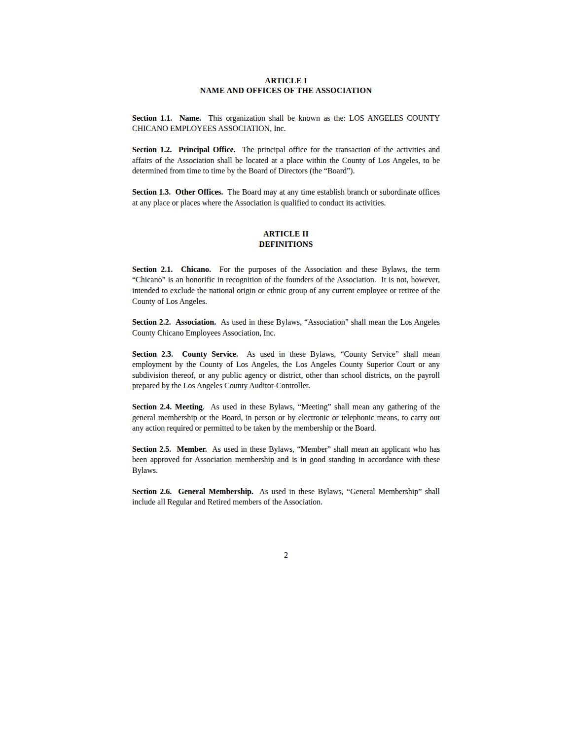ARTICLE I
NAME AND OFFICES OF THE ASSOCIATION
Section 1.1. Name. This organization shall be known as the: LOS ANGELES COUNTY CHICANO EMPLOYEES ASSOCIATION, Inc.
Section 1.2. Principal Office. The principal office for the transaction of the activities and affairs of the Association shall be located at a place within the County of Los Angeles, to be determined from time to time by the Board of Directors (the “Board”).
Section 1.3. Other Offices. The Board may at any time establish branch or subordinate offices at any place or places where the Association is qualified to conduct its activities.
ARTICLE II
DEFINITIONS
Section 2.1. Chicano. For the purposes of the Association and these Bylaws, the term “Chicano” is an honorific in recognition of the founders of the Association. It is not, however, intended to exclude the national origin or ethnic group of any current employee or retiree of the County of Los Angeles.
Section 2.2. Association. As used in these Bylaws, “Association” shall mean the Los Angeles County Chicano Employees Association, Inc.
Section 2.3. County Service. As used in these Bylaws, “County Service” shall mean employment by the County of Los Angeles, the Los Angeles County Superior Court or any subdivision thereof, or any public agency or district, other than school districts, on the payroll prepared by the Los Angeles County Auditor-Controller.
Section 2.4. Meeting. As used in these Bylaws, “Meeting” shall mean any gathering of the general membership or the Board, in person or by electronic or telephonic means, to carry out any action required or permitted to be taken by the membership or the Board.
Section 2.5. Member. As used in these Bylaws, “Member” shall mean an applicant who has been approved for Association membership and is in good standing in accordance with these Bylaws.
Section 2.6. General Membership. As used in these Bylaws, “General Membership” shall include all Regular and Retired members of the Association.
2